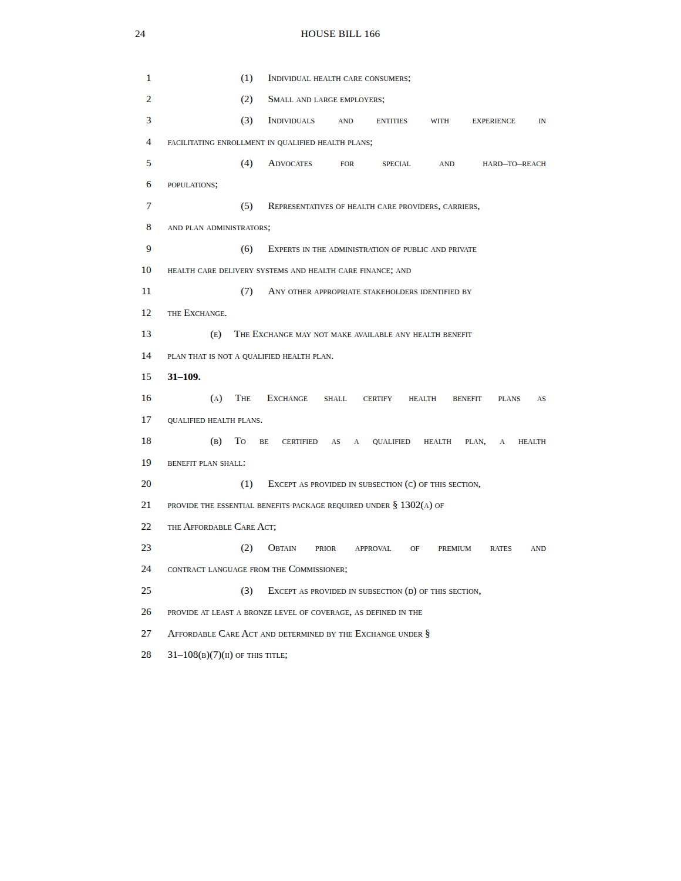24
HOUSE BILL 166
1
(1) Individual health care consumers;
2
(2) Small and large employers;
3
(3) Individuals and entities with experience in
4
facilitating enrollment in qualified health plans;
5
(4) Advocates for special and hard–to–reach
6
populations;
7
(5) Representatives of health care providers, carriers,
8
and plan administrators;
9
(6) Experts in the administration of public and private
10
health care delivery systems and health care finance; and
11
(7) Any other appropriate stakeholders identified by
12
the Exchange.
13
(e) The Exchange may not make available any health benefit
14
plan that is not a qualified health plan.
15
31–109.
16
(a) The Exchange shall certify health benefit plans as
17
qualified health plans.
18
(b) To be certified as aqualified health plan, ahealth
19
benefit plan shall:
20
(1) Except as provided in subsection (c) of this section,
21
provide the essential benefits package required under § 1302(a) of
22
the Affordable Care Act;
23
(2) Obtain prior approval of premium rates and
24
contract language from the Commissioner;
25
(3) Except as provided in subsection (d) of this section,
26
provide at least a bronze level of coverage, as defined in the
27
Affordable Care Act and determined by the Exchange under §
28
31–108(b)(7)(ii) of this title;